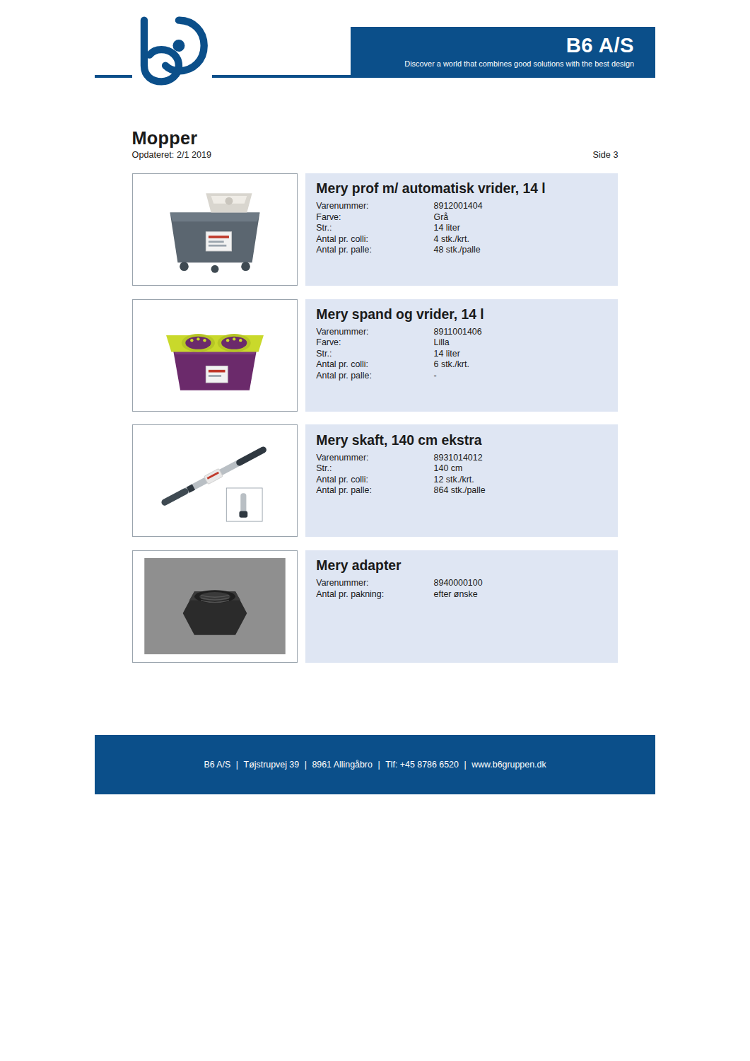B6 A/S
Discover a world that combines good solutions with the best design
Mopper
Opdateret: 2/1 2019 Side 3
Mery prof m/ automatisk vrider, 14 l
| Varenummer: | 8912001404 |
| Farve: | Grå |
| Str.: | 14 liter |
| Antal pr. colli: | 4 stk./krt. |
| Antal pr. palle: | 48 stk./palle |
Mery spand og vrider, 14 l
| Varenummer: | 8911001406 |
| Farve: | Lilla |
| Str.: | 14 liter |
| Antal pr. colli: | 6 stk./krt. |
| Antal pr. palle: | - |
Mery skaft, 140 cm ekstra
| Varenummer: | 8931014012 |
| Str.: | 140 cm |
| Antal pr. colli: | 12 stk./krt. |
| Antal pr. palle: | 864 stk./palle |
Mery adapter
| Varenummer: | 8940000100 |
| Antal pr. pakning: | efter ønske |
B6 A/S| Tøjstrupvej 39| 8961 Allingåbro| Tlf: +45 8786 6520| www.b6gruppen.dk